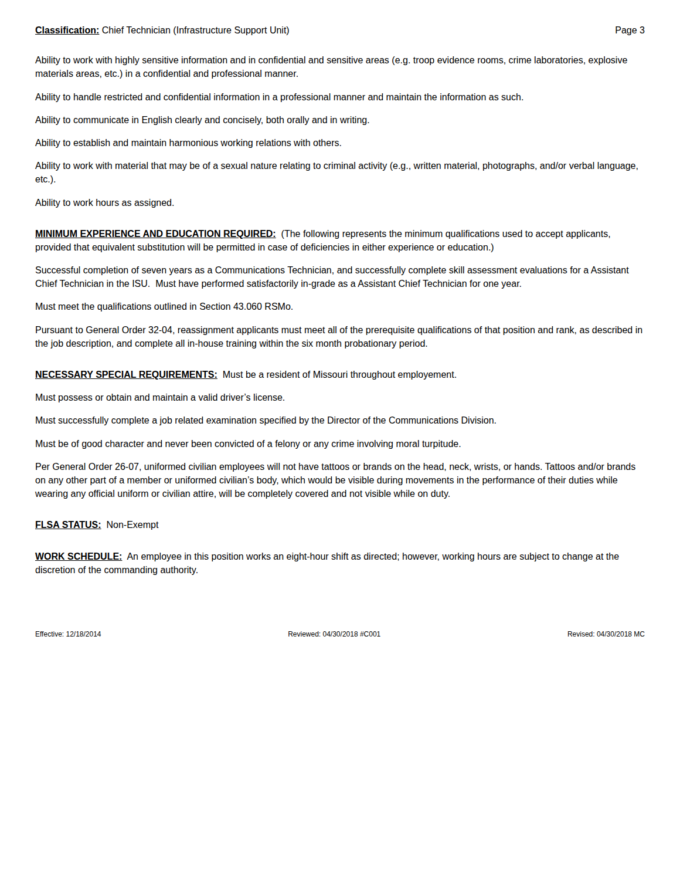Classification: Chief Technician (Infrastructure Support Unit)
Page 3
Ability to work with highly sensitive information and in confidential and sensitive areas (e.g. troop evidence rooms, crime laboratories, explosive materials areas, etc.) in a confidential and professional manner.
Ability to handle restricted and confidential information in a professional manner and maintain the information as such.
Ability to communicate in English clearly and concisely, both orally and in writing.
Ability to establish and maintain harmonious working relations with others.
Ability to work with material that may be of a sexual nature relating to criminal activity (e.g., written material, photographs, and/or verbal language, etc.).
Ability to work hours as assigned.
MINIMUM EXPERIENCE AND EDUCATION REQUIRED: (The following represents the minimum qualifications used to accept applicants, provided that equivalent substitution will be permitted in case of deficiencies in either experience or education.)
Successful completion of seven years as a Communications Technician, and successfully complete skill assessment evaluations for a Assistant Chief Technician in the ISU. Must have performed satisfactorily in-grade as a Assistant Chief Technician for one year.
Must meet the qualifications outlined in Section 43.060 RSMo.
Pursuant to General Order 32-04, reassignment applicants must meet all of the prerequisite qualifications of that position and rank, as described in the job description, and complete all in-house training within the six month probationary period.
NECESSARY SPECIAL REQUIREMENTS: Must be a resident of Missouri throughout employement.
Must possess or obtain and maintain a valid driver’s license.
Must successfully complete a job related examination specified by the Director of the Communications Division.
Must be of good character and never been convicted of a felony or any crime involving moral turpitude.
Per General Order 26-07, uniformed civilian employees will not have tattoos or brands on the head, neck, wrists, or hands. Tattoos and/or brands on any other part of a member or uniformed civilian’s body, which would be visible during movements in the performance of their duties while wearing any official uniform or civilian attire, will be completely covered and not visible while on duty.
FLSA STATUS: Non-Exempt
WORK SCHEDULE: An employee in this position works an eight-hour shift as directed; however, working hours are subject to change at the discretion of the commanding authority.
Effective: 12/18/2014 Reviewed: 04/30/2018 #C001 Revised: 04/30/2018 MC